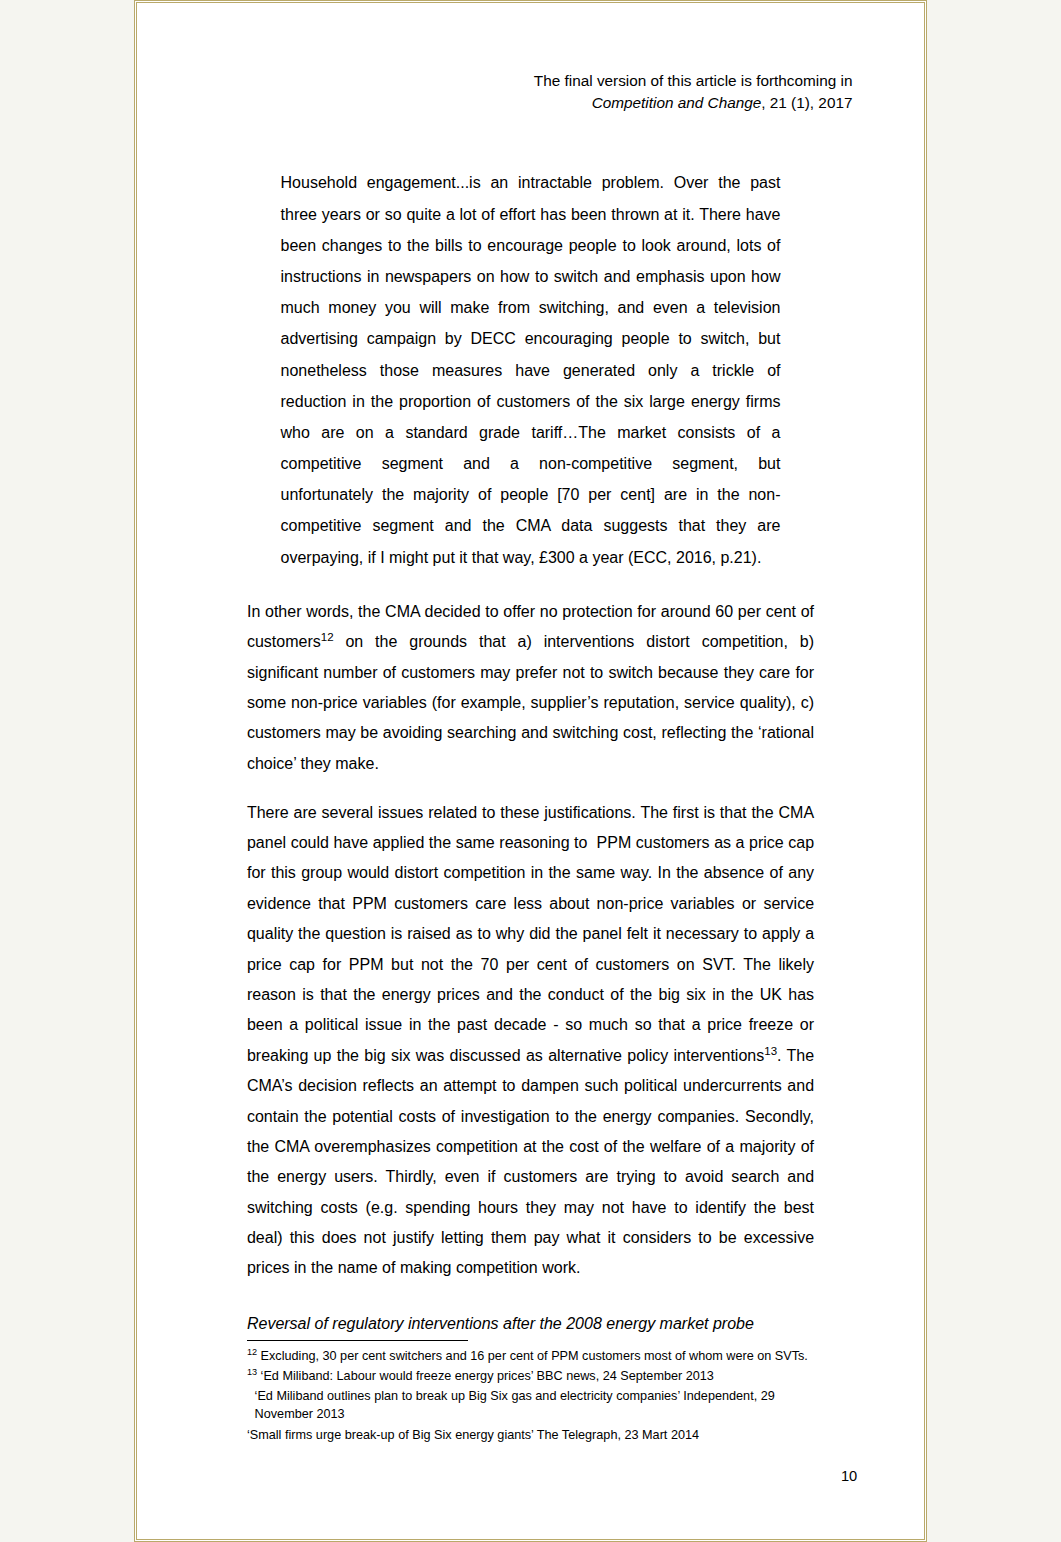The final version of this article is forthcoming in
Competition and Change, 21 (1), 2017
Household engagement...is an intractable problem. Over the past three years or so quite a lot of effort has been thrown at it. There have been changes to the bills to encourage people to look around, lots of instructions in newspapers on how to switch and emphasis upon how much money you will make from switching, and even a television advertising campaign by DECC encouraging people to switch, but nonetheless those measures have generated only a trickle of reduction in the proportion of customers of the six large energy firms who are on a standard grade tariff…The market consists of a competitive segment and a non-competitive segment, but unfortunately the majority of people [70 per cent] are in the non-competitive segment and the CMA data suggests that they are overpaying, if I might put it that way, £300 a year (ECC, 2016, p.21).
In other words, the CMA decided to offer no protection for around 60 per cent of customers12 on the grounds that a) interventions distort competition, b) significant number of customers may prefer not to switch because they care for some non-price variables (for example, supplier’s reputation, service quality), c) customers may be avoiding searching and switching cost, reflecting the ‘rational choice’ they make.
There are several issues related to these justifications. The first is that the CMA panel could have applied the same reasoning to PPM customers as a price cap for this group would distort competition in the same way. In the absence of any evidence that PPM customers care less about non-price variables or service quality the question is raised as to why did the panel felt it necessary to apply a price cap for PPM but not the 70 per cent of customers on SVT. The likely reason is that the energy prices and the conduct of the big six in the UK has been a political issue in the past decade - so much so that a price freeze or breaking up the big six was discussed as alternative policy interventions13. The CMA’s decision reflects an attempt to dampen such political undercurrents and contain the potential costs of investigation to the energy companies. Secondly, the CMA overemphasizes competition at the cost of the welfare of a majority of the energy users. Thirdly, even if customers are trying to avoid search and switching costs (e.g. spending hours they may not have to identify the best deal) this does not justify letting them pay what it considers to be excessive prices in the name of making competition work.
Reversal of regulatory interventions after the 2008 energy market probe
12 Excluding, 30 per cent switchers and 16 per cent of PPM customers most of whom were on SVTs.
13 ‘Ed Miliband: Labour would freeze energy prices’ BBC news, 24 September 2013
‘Ed Miliband outlines plan to break up Big Six gas and electricity companies’ Independent, 29 November 2013
‘Small firms urge break-up of Big Six energy giants’ The Telegraph, 23 Mart 2014
10